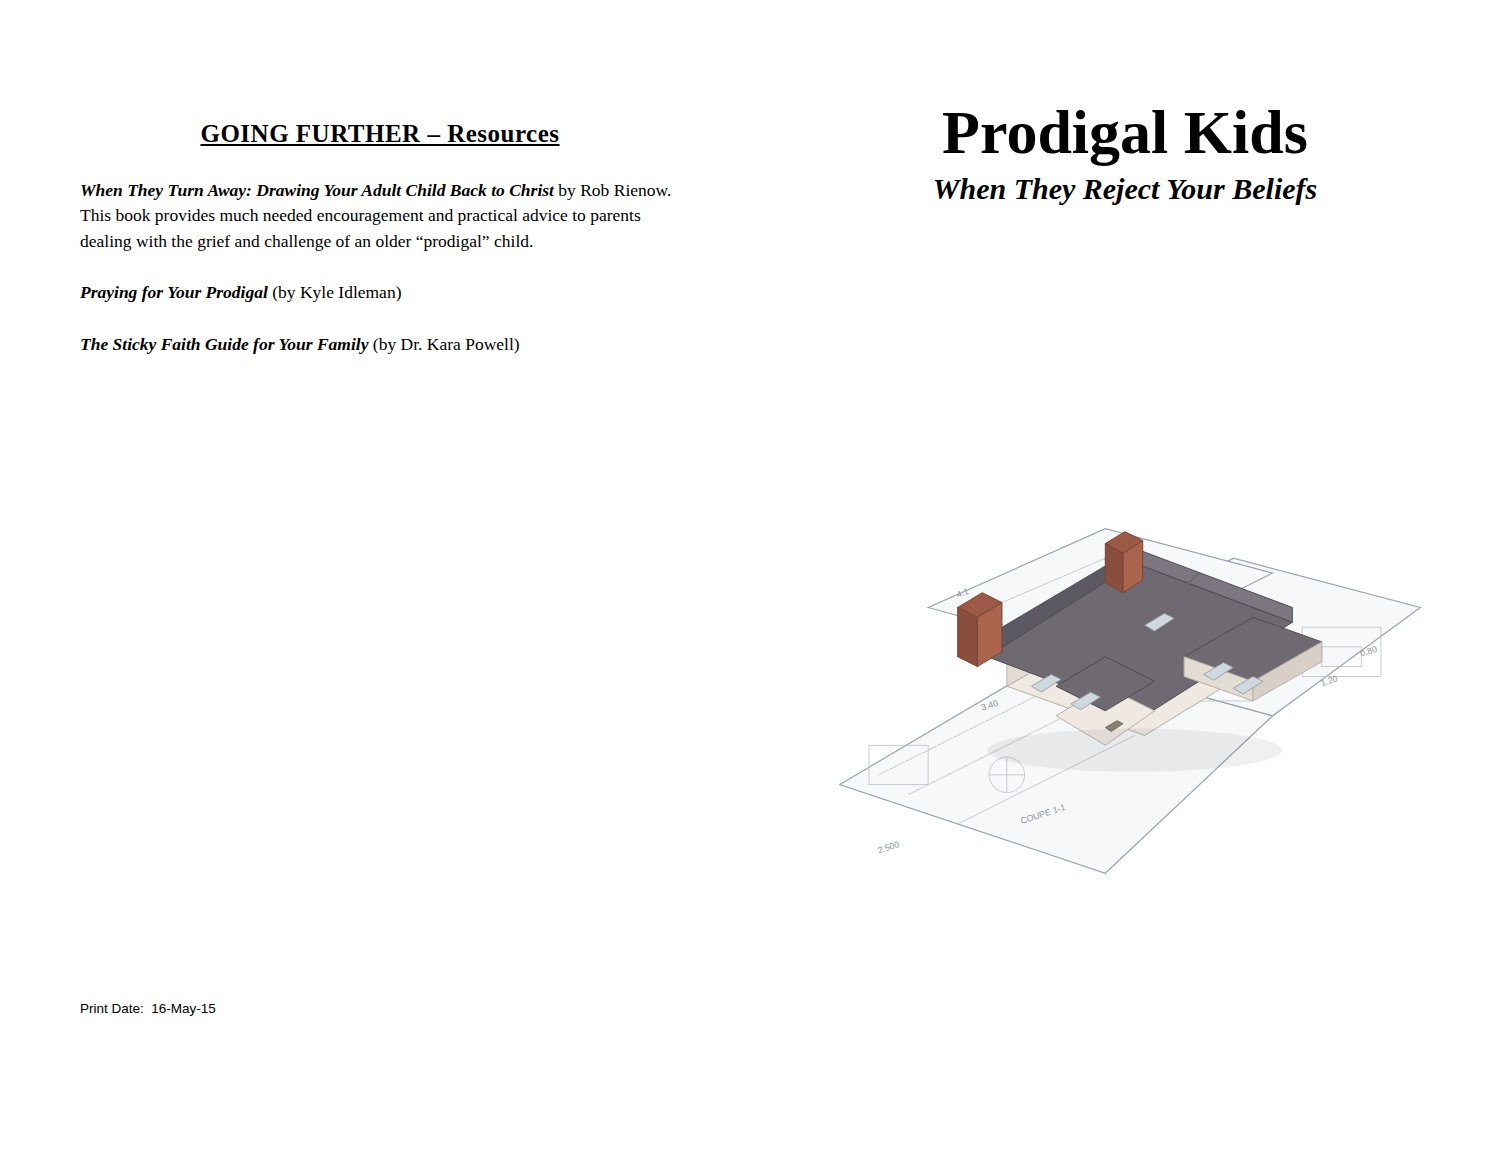GOING FURTHER – Resources
When They Turn Away: Drawing Your Adult Child Back to Christ by Rob Rienow. This book provides much needed encouragement and practical advice to parents dealing with the grief and challenge of an older “prodigal” child.
Praying for Your Prodigal (by Kyle Idleman)
The Sticky Faith Guide for Your Family (by Dr. Kara Powell)
Print Date: 16-May-15
Prodigal Kids
When They Reject Your Beliefs
2.500 COUPE 1-1 3.40 1.20 0.80 6.4 4.1